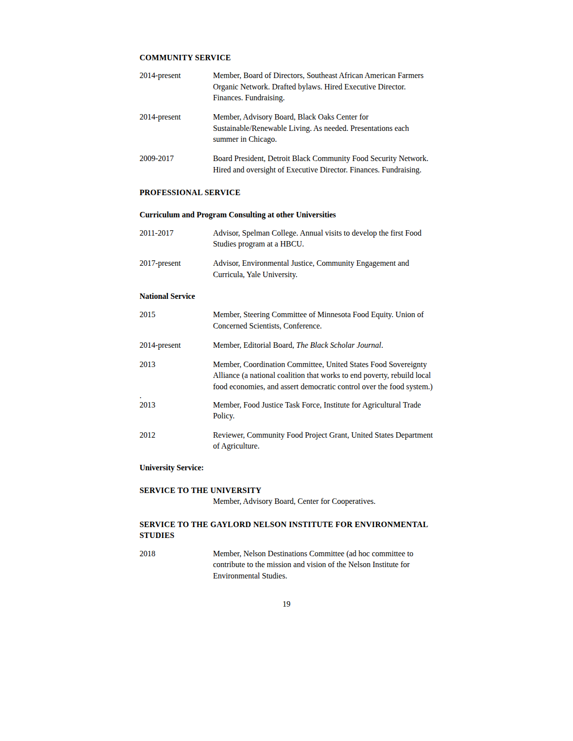COMMUNITY SERVICE
2014-present
Member, Board of Directors, Southeast African American Farmers Organic Network. Drafted bylaws. Hired Executive Director. Finances. Fundraising.
2014-present
Member, Advisory Board, Black Oaks Center for Sustainable/Renewable Living. As needed. Presentations each summer in Chicago.
2009-2017
Board President, Detroit Black Community Food Security Network. Hired and oversight of Executive Director. Finances. Fundraising.
PROFESSIONAL SERVICE
Curriculum and Program Consulting at other Universities
2011-2017
Advisor, Spelman College. Annual visits to develop the first Food Studies program at a HBCU.
2017-present
Advisor, Environmental Justice, Community Engagement and Curricula, Yale University.
National Service
2015
Member, Steering Committee of Minnesota Food Equity. Union of Concerned Scientists, Conference.
2014-present
Member, Editorial Board, The Black Scholar Journal.
2013
Member, Coordination Committee, United States Food Sovereignty Alliance (a national coalition that works to end poverty, rebuild local food economies, and assert democratic control over the food system.)
.
2013
Member, Food Justice Task Force, Institute for Agricultural Trade Policy.
2012
Reviewer, Community Food Project Grant, United States Department of Agriculture.
University Service:
SERVICE TO THE UNIVERSITY
Member, Advisory Board, Center for Cooperatives.
SERVICE TO THE GAYLORD NELSON INSTITUTE FOR ENVIRONMENTAL STUDIES
2018
Member, Nelson Destinations Committee (ad hoc committee to contribute to the mission and vision of the Nelson Institute for Environmental Studies.
19